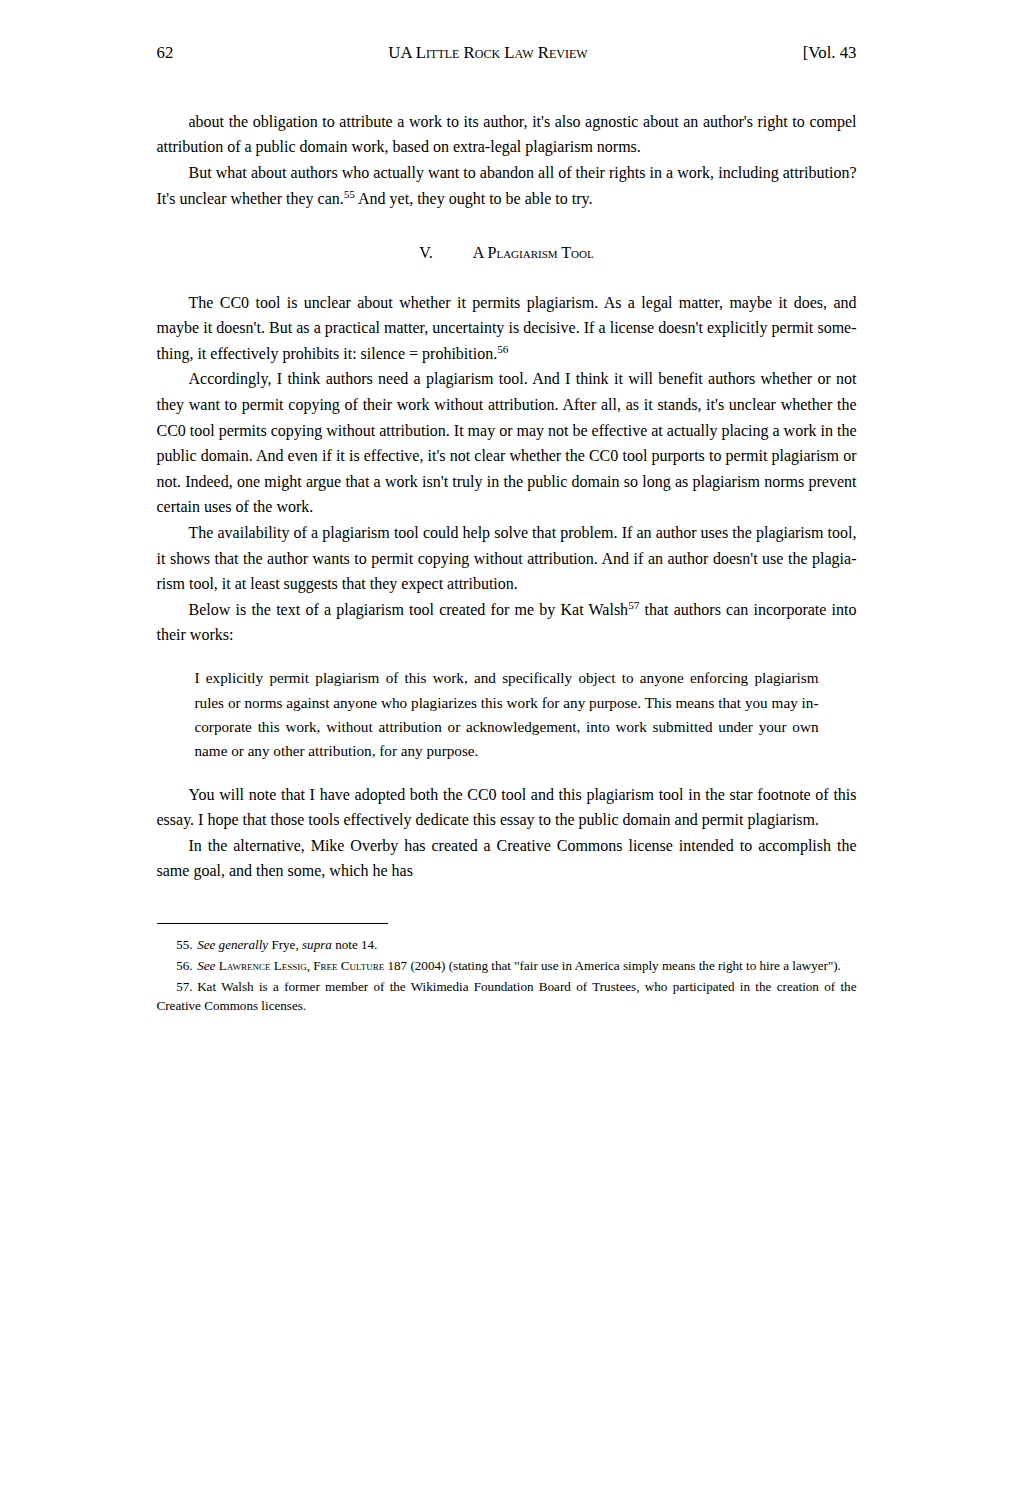62 UA Little Rock Law Review [Vol. 43
about the obligation to attribute a work to its author, it's also agnostic about an author's right to compel attribution of a public domain work, based on extra-legal plagiarism norms.
But what about authors who actually want to abandon all of their rights in a work, including attribution? It's unclear whether they can.55 And yet, they ought to be able to try.
V. A Plagiarism Tool
The CC0 tool is unclear about whether it permits plagiarism. As a legal matter, maybe it does, and maybe it doesn't. But as a practical matter, uncertainty is decisive. If a license doesn't explicitly permit something, it effectively prohibits it: silence = prohibition.56
Accordingly, I think authors need a plagiarism tool. And I think it will benefit authors whether or not they want to permit copying of their work without attribution. After all, as it stands, it's unclear whether the CC0 tool permits copying without attribution. It may or may not be effective at actually placing a work in the public domain. And even if it is effective, it's not clear whether the CC0 tool purports to permit plagiarism or not. Indeed, one might argue that a work isn't truly in the public domain so long as plagiarism norms prevent certain uses of the work.
The availability of a plagiarism tool could help solve that problem. If an author uses the plagiarism tool, it shows that the author wants to permit copying without attribution. And if an author doesn't use the plagiarism tool, it at least suggests that they expect attribution.
Below is the text of a plagiarism tool created for me by Kat Walsh57 that authors can incorporate into their works:
I explicitly permit plagiarism of this work, and specifically object to anyone enforcing plagiarism rules or norms against anyone who plagiarizes this work for any purpose. This means that you may incorporate this work, without attribution or acknowledgement, into work submitted under your own name or any other attribution, for any purpose.
You will note that I have adopted both the CC0 tool and this plagiarism tool in the star footnote of this essay. I hope that those tools effectively dedicate this essay to the public domain and permit plagiarism.
In the alternative, Mike Overby has created a Creative Commons license intended to accomplish the same goal, and then some, which he has
55. See generally Frye, supra note 14.
56. See Lawrence Lessig, Free Culture 187 (2004) (stating that "fair use in America simply means the right to hire a lawyer").
57. Kat Walsh is a former member of the Wikimedia Foundation Board of Trustees, who participated in the creation of the Creative Commons licenses.